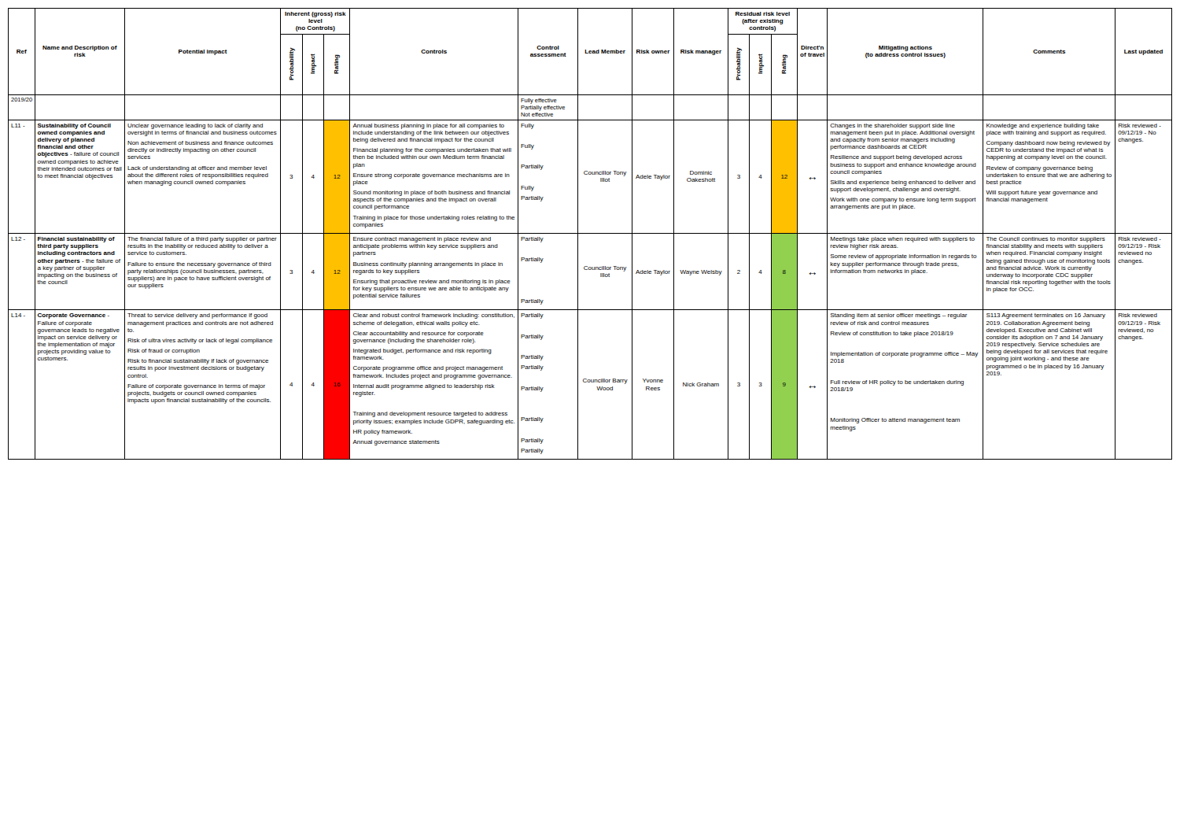| Ref | Name and Description of risk | Potential impact | Inherent (gross) risk level (no Controls) | Controls | Control assessment | Lead Member | Risk owner | Risk manager | Residual risk level (after existing controls) | Direct'n of travel | Mitigating actions (to address control issues) | Comments | Last updated |
| --- | --- | --- | --- | --- | --- | --- | --- | --- | --- | --- | --- | --- | --- |
| Probability | Impact | Rating | Probability | Impact | Rating |
| 2019/20 | | | | | | | Fully effective Partially effective Not effective | | | | | | | | | | |
| L11 - | Sustainability of Council owned companies and delivery of planned financial and other objectives - failure of council owned companies to achieve their intended outcomes or fail to meet financial objectives | Unclear governance leading to lack of clarity and oversight in terms of financial and business outcomes Non achievement of business and finance outcomes directly or indirectly impacting on other council services Lack of understanding at officer and member level about the different roles of responsibilities required when managing council owned companies | 3 | 4 | 12 | Annual business planning in place for all companies to include understanding of the link between our objectives being delivered and financial impact for the council Financial planning for the companies undertaken that will then be included within our own Medium term financial plan Ensure strong corporate governance mechanisms are in place Sound monitoring in place of both business and financial aspects of the companies and the impact on overall council performance Training in place for those undertaking roles relating to the companies | Fully Fully Partially Fully Partially | Councillor Tony Illot | Adele Taylor | Dominic Oakeshott | 3 | 4 | 12 | ↔ | Changes in the shareholder support side line management been put in place. Additional oversight and capacity from senior managers including performance dashboards at CEDR Resilience and support being developed across business to support and enhance knowledge around council companies Skills and experience being enhanced to deliver and support development, challenge and oversight. Work with one company to ensure long term support arrangements are put in place. | Knowledge and experience building take place with training and support as required. Company dashboard now being reviewed by CEDR to understand the impact of what is happening at company level on the council. Review of company governance being undertaken to ensure that we are adhering to best practice Will support future year governance and financial management | Risk reviewed - 09/12/19 - No changes. |
| L12 - | Financial sustainability of third party suppliers including contractors and other partners - the failure of a key partner of supplier impacting on the business of the council | The financial failure of a third party supplier or partner results in the inability or reduced ability to deliver a service to customers. Failure to ensure the necessary governance of third party relationships (council businesses, partners, suppliers) are in pace to have sufficient oversight of our suppliers | 3 | 4 | 12 | Ensure contract management in place review and anticipate problems within key service suppliers and partners Business continuity planning arrangements in place in regards to key suppliers Ensuring that proactive review and monitoring is in place for key suppliers to ensure we are able to anticipate any potential service failures | Partially Partially Partially | Councillor Tony Illot | Adele Taylor | Wayne Welsby | 2 | 4 | 8 | ↔ | Meetings take place when required with suppliers to review higher risk areas. Some review of appropriate information in regards to key supplier performance through trade press, information from networks in place. | The Council continues to monitor suppliers financial stability and meets with suppliers when required. Financial company insight being gained through use of monitoring tools and financial advice. Work is currently underway to incorporate CDC supplier financial risk reporting together with the tools in place for OCC. | Risk reviewed - 09/12/19 - Risk reviewed no changes. |
| L14 - | Corporate Governance - Failure of corporate governance leads to negative impact on service delivery or the implementation of major projects providing value to customers. | Threat to service delivery and performance if good management practices and controls are not adhered to. Risk of ultra vires activity or lack of legal compliance Risk of fraud or corruption Risk to financial sustainability if lack of governance results in poor investment decisions or budgetary control. Failure of corporate governance in terms of major projects, budgets or council owned companies impacts upon financial sustainability of the councils. | 4 | 4 | 16 | Clear and robust control framework including: constitution, scheme of delegation, ethical walls policy etc. Clear accountability and resource for corporate governance (including the shareholder role). Integrated budget, performance and risk reporting framework. Corporate programme office and project management framework. Includes project and programme governance. Internal audit programme aligned to leadership risk register. Training and development resource targeted to address priority issues; examples include GDPR, safeguarding etc. HR policy framework. Annual governance statements | Partially Partially Partially Partially Partially Partially Partially Partially | Councillor Barry Wood | Yvonne Rees | Nick Graham | 3 | 3 | 9 | ↔ | Standing item at senior officer meetings – regular review of risk and control measures Review of constitution to take place 2018/19 Implementation of corporate programme office – May 2018 Full review of HR policy to be undertaken during 2018/19 Monitoring Officer to attend management team meetings | S113 Agreement terminates on 16 January 2019. Collaboration Agreement being developed. Executive and Cabinet will consider its adoption on 7 and 14 January 2019 respectively. Service schedules are being developed for all services that require ongoing joint working - and these are programmed o be in placed by 16 January 2019. | Risk reviewed 09/12/19 - Risk reviewed, no changes. |